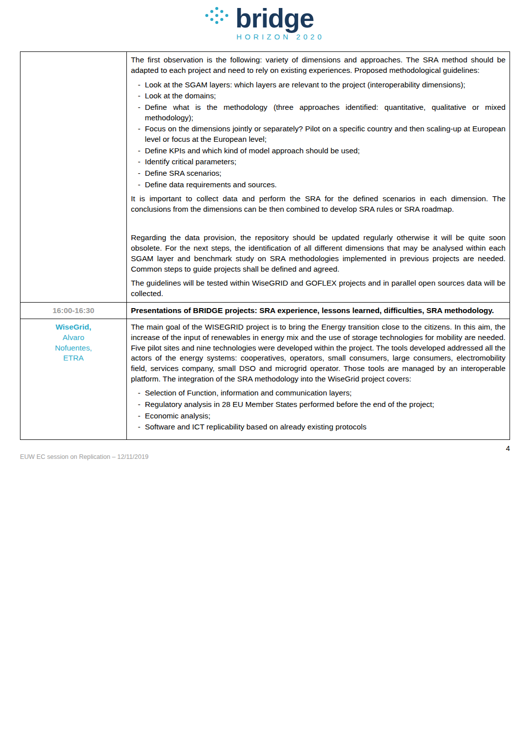bridge
HORIZON 2020
| | The first observation is the following: variety of dimensions and approaches. The SRA method should be adapted to each project and need to rely on existing experiences. Proposed methodological guidelines: Look at the SGAM layers: which layers are relevant to the project (interoperability dimensions); Look at the domains; Define what is the methodology (three approaches identified: quantitative, qualitative or mixed methodology); Focus on the dimensions jointly or separately? Pilot on a specific country and then scaling-up at European level or focus at the European level; Define KPIs and which kind of model approach should be used; Identify critical parameters; Define SRA scenarios; Define data requirements and sources. It is important to collect data and perform the SRA for the defined scenarios in each dimension. The conclusions from the dimensions can be then combined to develop SRA rules or SRA roadmap. Regarding the data provision, the repository should be updated regularly otherwise it will be quite soon obsolete. For the next steps, the identification of all different dimensions that may be analysed within each SGAM layer and benchmark study on SRA methodologies implemented in previous projects are needed. Common steps to guide projects shall be defined and agreed. The guidelines will be tested within WiseGRID and GOFLEX projects and in parallel open sources data will be collected. |
| 16:00-16:30 | Presentations of BRIDGE projects: SRA experience, lessons learned, difficulties, SRA methodology. |
| WiseGrid, Alvaro Nofuentes, ETRA | The main goal of the WISEGRID project is to bring the Energy transition close to the citizens. In this aim, the increase of the input of renewables in energy mix and the use of storage technologies for mobility are needed. Five pilot sites and nine technologies were developed within the project. The tools developed addressed all the actors of the energy systems: cooperatives, operators, small consumers, large consumers, electromobility field, services company, small DSO and microgrid operator. Those tools are managed by an interoperable platform. The integration of the SRA methodology into the WiseGrid project covers: Selection of Function, information and communication layers; Regulatory analysis in 28 EU Member States performed before the end of the project; Economic analysis; Software and ICT replicability based on already existing protocols |
4 EUW EC session on Replication – 12/11/2019